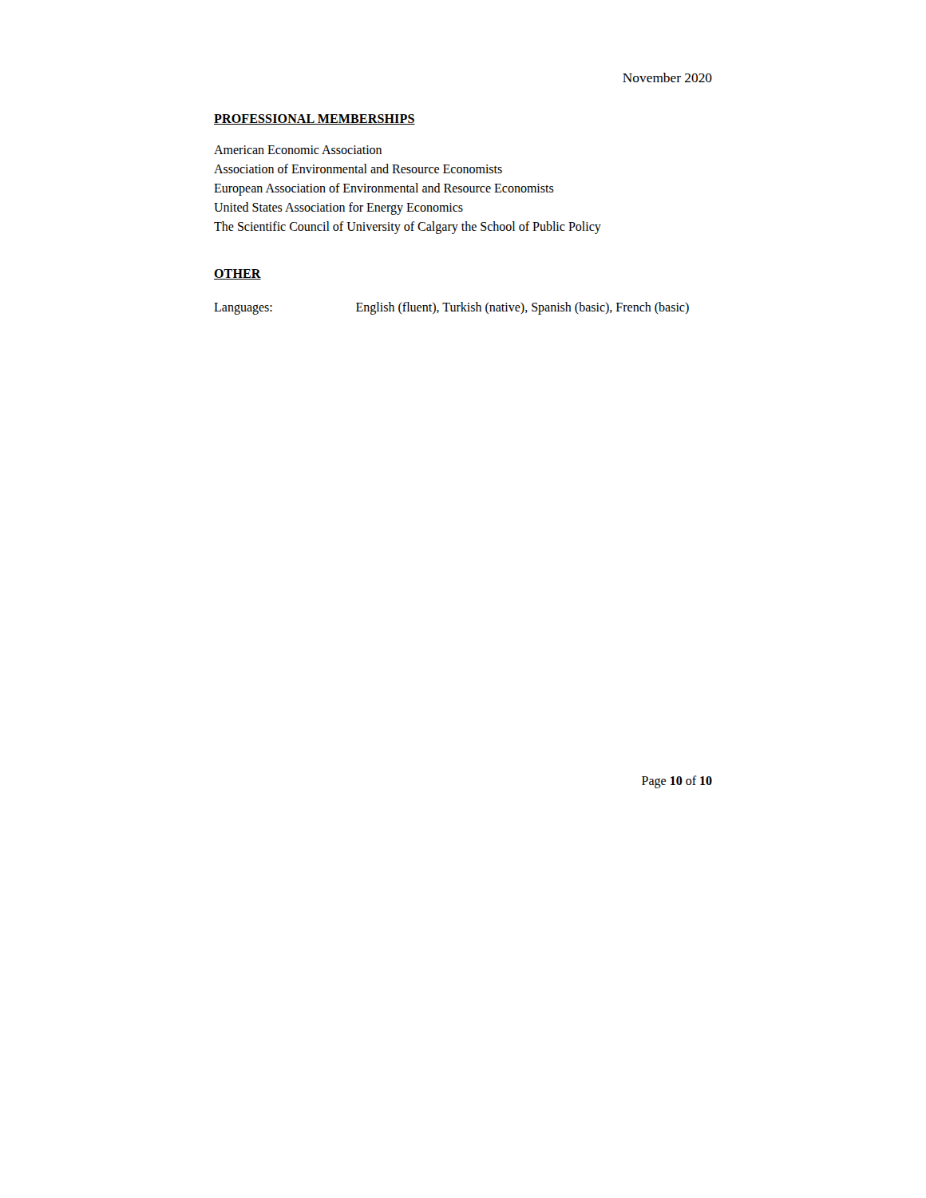November 2020
Professional Memberships
American Economic Association
Association of Environmental and Resource Economists
European Association of Environmental and Resource Economists
United States Association for Energy Economics
The Scientific Council of University of Calgary the School of Public Policy
Other
Languages:
English (fluent), Turkish (native), Spanish (basic), French (basic)
Page 10 of 10